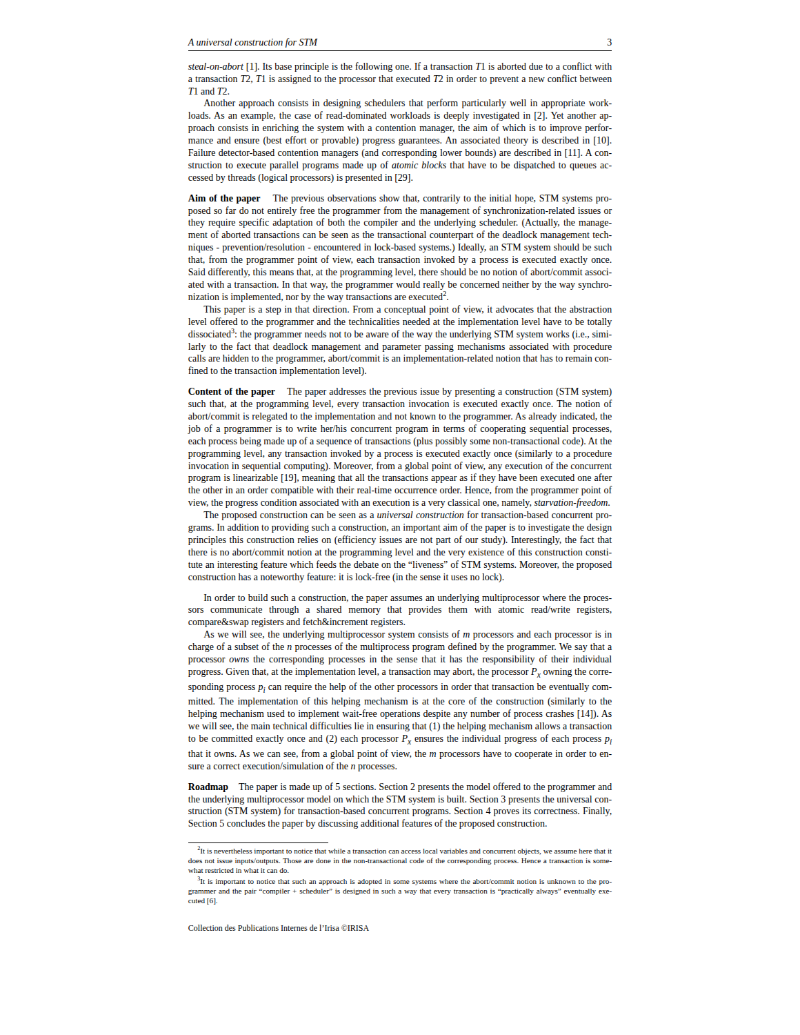A universal construction for STM 3
steal-on-abort [1]. Its base principle is the following one. If a transaction T1 is aborted due to a conflict with a transaction T2, T1 is assigned to the processor that executed T2 in order to prevent a new conflict between T1 and T2.
Another approach consists in designing schedulers that perform particularly well in appropriate workloads. As an example, the case of read-dominated workloads is deeply investigated in [2]. Yet another approach consists in enriching the system with a contention manager, the aim of which is to improve performance and ensure (best effort or provable) progress guarantees. An associated theory is described in [10]. Failure detector-based contention managers (and corresponding lower bounds) are described in [11]. A construction to execute parallel programs made up of atomic blocks that have to be dispatched to queues accessed by threads (logical processors) is presented in [29].
Aim of the paper The previous observations show that, contrarily to the initial hope, STM systems proposed so far do not entirely free the programmer from the management of synchronization-related issues or they require specific adaptation of both the compiler and the underlying scheduler. (Actually, the management of aborted transactions can be seen as the transactional counterpart of the deadlock management techniques - prevention/resolution - encountered in lock-based systems.) Ideally, an STM system should be such that, from the programmer point of view, each transaction invoked by a process is executed exactly once. Said differently, this means that, at the programming level, there should be no notion of abort/commit associated with a transaction. In that way, the programmer would really be concerned neither by the way synchronization is implemented, nor by the way transactions are executed2.
This paper is a step in that direction. From a conceptual point of view, it advocates that the abstraction level offered to the programmer and the technicalities needed at the implementation level have to be totally dissociated3: the programmer needs not to be aware of the way the underlying STM system works (i.e., similarly to the fact that deadlock management and parameter passing mechanisms associated with procedure calls are hidden to the programmer, abort/commit is an implementation-related notion that has to remain confined to the transaction implementation level).
Content of the paper The paper addresses the previous issue by presenting a construction (STM system) such that, at the programming level, every transaction invocation is executed exactly once. The notion of abort/commit is relegated to the implementation and not known to the programmer. As already indicated, the job of a programmer is to write her/his concurrent program in terms of cooperating sequential processes, each process being made up of a sequence of transactions (plus possibly some non-transactional code). At the programming level, any transaction invoked by a process is executed exactly once (similarly to a procedure invocation in sequential computing). Moreover, from a global point of view, any execution of the concurrent program is linearizable [19], meaning that all the transactions appear as if they have been executed one after the other in an order compatible with their real-time occurrence order. Hence, from the programmer point of view, the progress condition associated with an execution is a very classical one, namely, starvation-freedom.
The proposed construction can be seen as a universal construction for transaction-based concurrent programs. In addition to providing such a construction, an important aim of the paper is to investigate the design principles this construction relies on (efficiency issues are not part of our study). Interestingly, the fact that there is no abort/commit notion at the programming level and the very existence of this construction constitute an interesting feature which feeds the debate on the “liveness” of STM systems. Moreover, the proposed construction has a noteworthy feature: it is lock-free (in the sense it uses no lock).
In order to build such a construction, the paper assumes an underlying multiprocessor where the processors communicate through a shared memory that provides them with atomic read/write registers, compare&swap registers and fetch&increment registers.
As we will see, the underlying multiprocessor system consists of m processors and each processor is in charge of a subset of the n processes of the multiprocess program defined by the programmer. We say that a processor owns the corresponding processes in the sense that it has the responsibility of their individual progress. Given that, at the implementation level, a transaction may abort, the processor Px owning the corresponding process pi can require the help of the other processors in order that transaction be eventually committed. The implementation of this helping mechanism is at the core of the construction (similarly to the helping mechanism used to implement wait-free operations despite any number of process crashes [14]). As we will see, the main technical difficulties lie in ensuring that (1) the helping mechanism allows a transaction to be committed exactly once and (2) each processor Px ensures the individual progress of each process pi that it owns. As we can see, from a global point of view, the m processors have to cooperate in order to ensure a correct execution/simulation of the n processes.
Roadmap The paper is made up of 5 sections. Section 2 presents the model offered to the programmer and the underlying multiprocessor model on which the STM system is built. Section 3 presents the universal construction (STM system) for transaction-based concurrent programs. Section 4 proves its correctness. Finally, Section 5 concludes the paper by discussing additional features of the proposed construction.
2It is nevertheless important to notice that while a transaction can access local variables and concurrent objects, we assume here that it does not issue inputs/outputs. Those are done in the non-transactional code of the corresponding process. Hence a transaction is somewhat restricted in what it can do.
3It is important to notice that such an approach is adopted in some systems where the abort/commit notion is unknown to the programmer and the pair “compiler + scheduler” is designed in such a way that every transaction is “practically always” eventually executed [6].
Collection des Publications Internes de l’Irisa ©IRISA